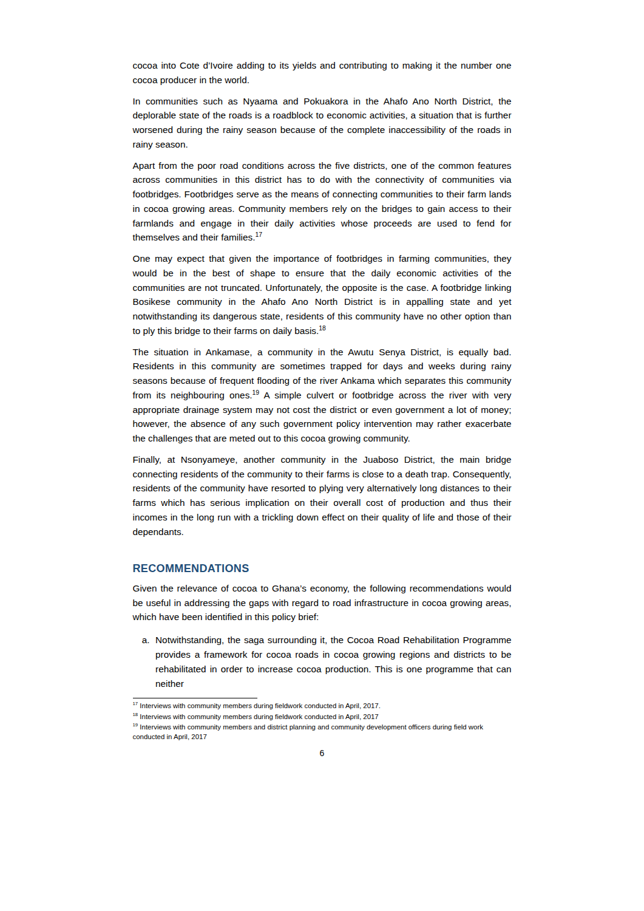cocoa into Cote d’Ivoire adding to its yields and contributing to making it the number one cocoa producer in the world.
In communities such as Nyaama and Pokuakora in the Ahafo Ano North District, the deplorable state of the roads is a roadblock to economic activities, a situation that is further worsened during the rainy season because of the complete inaccessibility of the roads in rainy season.
Apart from the poor road conditions across the five districts, one of the common features across communities in this district has to do with the connectivity of communities via footbridges. Footbridges serve as the means of connecting communities to their farm lands in cocoa growing areas. Community members rely on the bridges to gain access to their farmlands and engage in their daily activities whose proceeds are used to fend for themselves and their families.17
One may expect that given the importance of footbridges in farming communities, they would be in the best of shape to ensure that the daily economic activities of the communities are not truncated. Unfortunately, the opposite is the case. A footbridge linking Bosikese community in the Ahafo Ano North District is in appalling state and yet notwithstanding its dangerous state, residents of this community have no other option than to ply this bridge to their farms on daily basis.18
The situation in Ankamase, a community in the Awutu Senya District, is equally bad. Residents in this community are sometimes trapped for days and weeks during rainy seasons because of frequent flooding of the river Ankama which separates this community from its neighbouring ones.19 A simple culvert or footbridge across the river with very appropriate drainage system may not cost the district or even government a lot of money; however, the absence of any such government policy intervention may rather exacerbate the challenges that are meted out to this cocoa growing community.
Finally, at Nsonyameye, another community in the Juaboso District, the main bridge connecting residents of the community to their farms is close to a death trap. Consequently, residents of the community have resorted to plying very alternatively long distances to their farms which has serious implication on their overall cost of production and thus their incomes in the long run with a trickling down effect on their quality of life and those of their dependants.
Recommendations
Given the relevance of cocoa to Ghana’s economy, the following recommendations would be useful in addressing the gaps with regard to road infrastructure in cocoa growing areas, which have been identified in this policy brief:
Notwithstanding, the saga surrounding it, the Cocoa Road Rehabilitation Programme provides a framework for cocoa roads in cocoa growing regions and districts to be rehabilitated in order to increase cocoa production. This is one programme that can neither
17 Interviews with community members during fieldwork conducted in April, 2017.
18 Interviews with community members during fieldwork conducted in April, 2017
19 Interviews with community members and district planning and community development officers during field work conducted in April, 2017
6